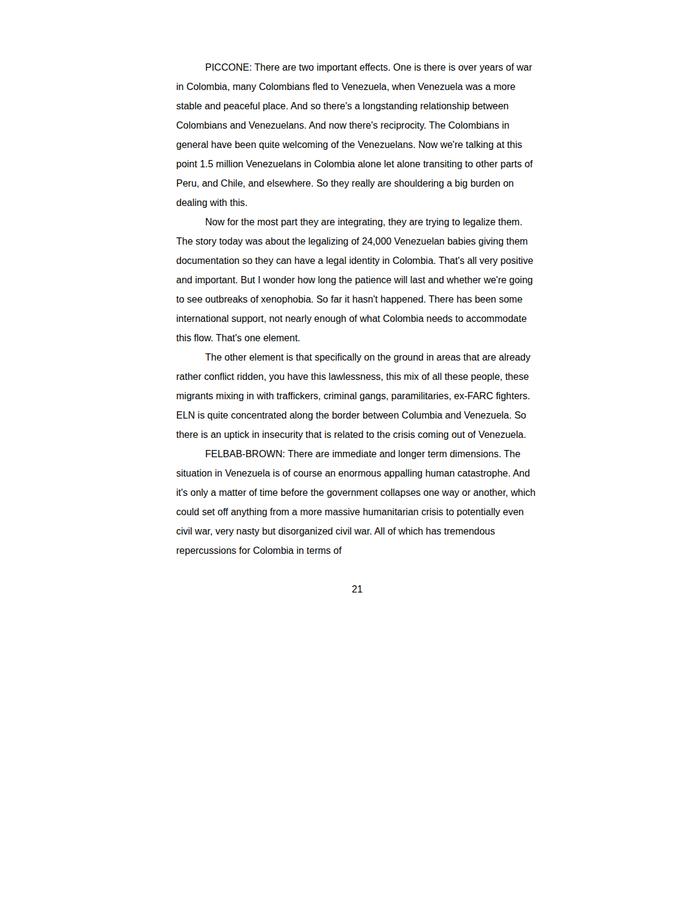PICCONE: There are two important effects. One is there is over years of war in Colombia, many Colombians fled to Venezuela, when Venezuela was a more stable and peaceful place. And so there's a longstanding relationship between Colombians and Venezuelans. And now there's reciprocity. The Colombians in general have been quite welcoming of the Venezuelans. Now we're talking at this point 1.5 million Venezuelans in Colombia alone let alone transiting to other parts of Peru, and Chile, and elsewhere. So they really are shouldering a big burden on dealing with this.
Now for the most part they are integrating, they are trying to legalize them. The story today was about the legalizing of 24,000 Venezuelan babies giving them documentation so they can have a legal identity in Colombia. That's all very positive and important. But I wonder how long the patience will last and whether we're going to see outbreaks of xenophobia. So far it hasn't happened. There has been some international support, not nearly enough of what Colombia needs to accommodate this flow. That's one element.
The other element is that specifically on the ground in areas that are already rather conflict ridden, you have this lawlessness, this mix of all these people, these migrants mixing in with traffickers, criminal gangs, paramilitaries, ex-FARC fighters. ELN is quite concentrated along the border between Columbia and Venezuela. So there is an uptick in insecurity that is related to the crisis coming out of Venezuela.
FELBAB-BROWN: There are immediate and longer term dimensions. The situation in Venezuela is of course an enormous appalling human catastrophe. And it's only a matter of time before the government collapses one way or another, which could set off anything from a more massive humanitarian crisis to potentially even civil war, very nasty but disorganized civil war. All of which has tremendous repercussions for Colombia in terms of
21